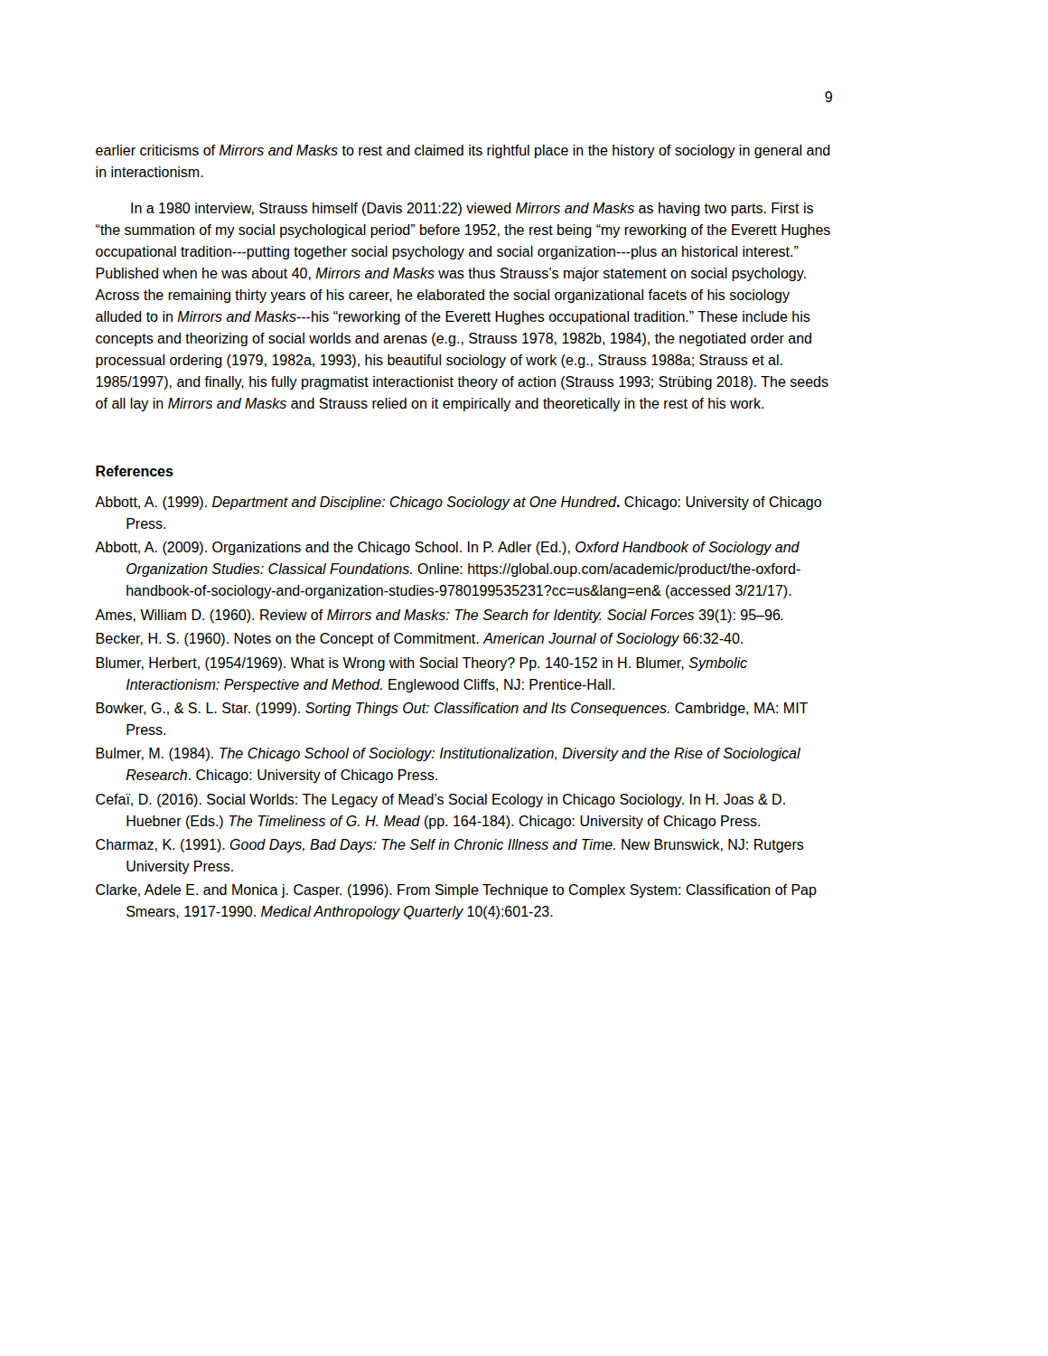9
earlier criticisms of Mirrors and Masks to rest and claimed its rightful place in the history of sociology in general and in interactionism.
In a 1980 interview, Strauss himself (Davis 2011:22) viewed Mirrors and Masks as having two parts. First is “the summation of my social psychological period” before 1952, the rest being “my reworking of the Everett Hughes occupational tradition---putting together social psychology and social organization---plus an historical interest.” Published when he was about 40, Mirrors and Masks was thus Strauss’s major statement on social psychology. Across the remaining thirty years of his career, he elaborated the social organizational facets of his sociology alluded to in Mirrors and Masks---his “reworking of the Everett Hughes occupational tradition.” These include his concepts and theorizing of social worlds and arenas (e.g., Strauss 1978, 1982b, 1984), the negotiated order and processual ordering (1979, 1982a, 1993), his beautiful sociology of work (e.g., Strauss 1988a; Strauss et al. 1985/1997), and finally, his fully pragmatist interactionist theory of action (Strauss 1993; Strübing 2018). The seeds of all lay in Mirrors and Masks and Strauss relied on it empirically and theoretically in the rest of his work.
References
Abbott, A. (1999). Department and Discipline: Chicago Sociology at One Hundred. Chicago: University of Chicago Press.
Abbott, A. (2009). Organizations and the Chicago School. In P. Adler (Ed.), Oxford Handbook of Sociology and Organization Studies: Classical Foundations. Online: https://global.oup.com/academic/product/the-oxford-handbook-of-sociology-and-organization-studies-9780199535231?cc=us&lang=en& (accessed 3/21/17).
Ames, William D. (1960). Review of Mirrors and Masks: The Search for Identity. Social Forces 39(1): 95–96.
Becker, H. S. (1960). Notes on the Concept of Commitment. American Journal of Sociology 66:32-40.
Blumer, Herbert, (1954/1969). What is Wrong with Social Theory? Pp. 140-152 in H. Blumer, Symbolic Interactionism: Perspective and Method. Englewood Cliffs, NJ: Prentice-Hall.
Bowker, G., & S. L. Star. (1999). Sorting Things Out: Classification and Its Consequences. Cambridge, MA: MIT Press.
Bulmer, M. (1984). The Chicago School of Sociology: Institutionalization, Diversity and the Rise of Sociological Research. Chicago: University of Chicago Press.
Cefaï, D. (2016). Social Worlds: The Legacy of Mead’s Social Ecology in Chicago Sociology. In H. Joas & D. Huebner (Eds.) The Timeliness of G. H. Mead (pp. 164-184). Chicago: University of Chicago Press.
Charmaz, K. (1991). Good Days, Bad Days: The Self in Chronic Illness and Time. New Brunswick, NJ: Rutgers University Press.
Clarke, Adele E. and Monica j. Casper. (1996). From Simple Technique to Complex System: Classification of Pap Smears, 1917-1990. Medical Anthropology Quarterly 10(4):601-23.